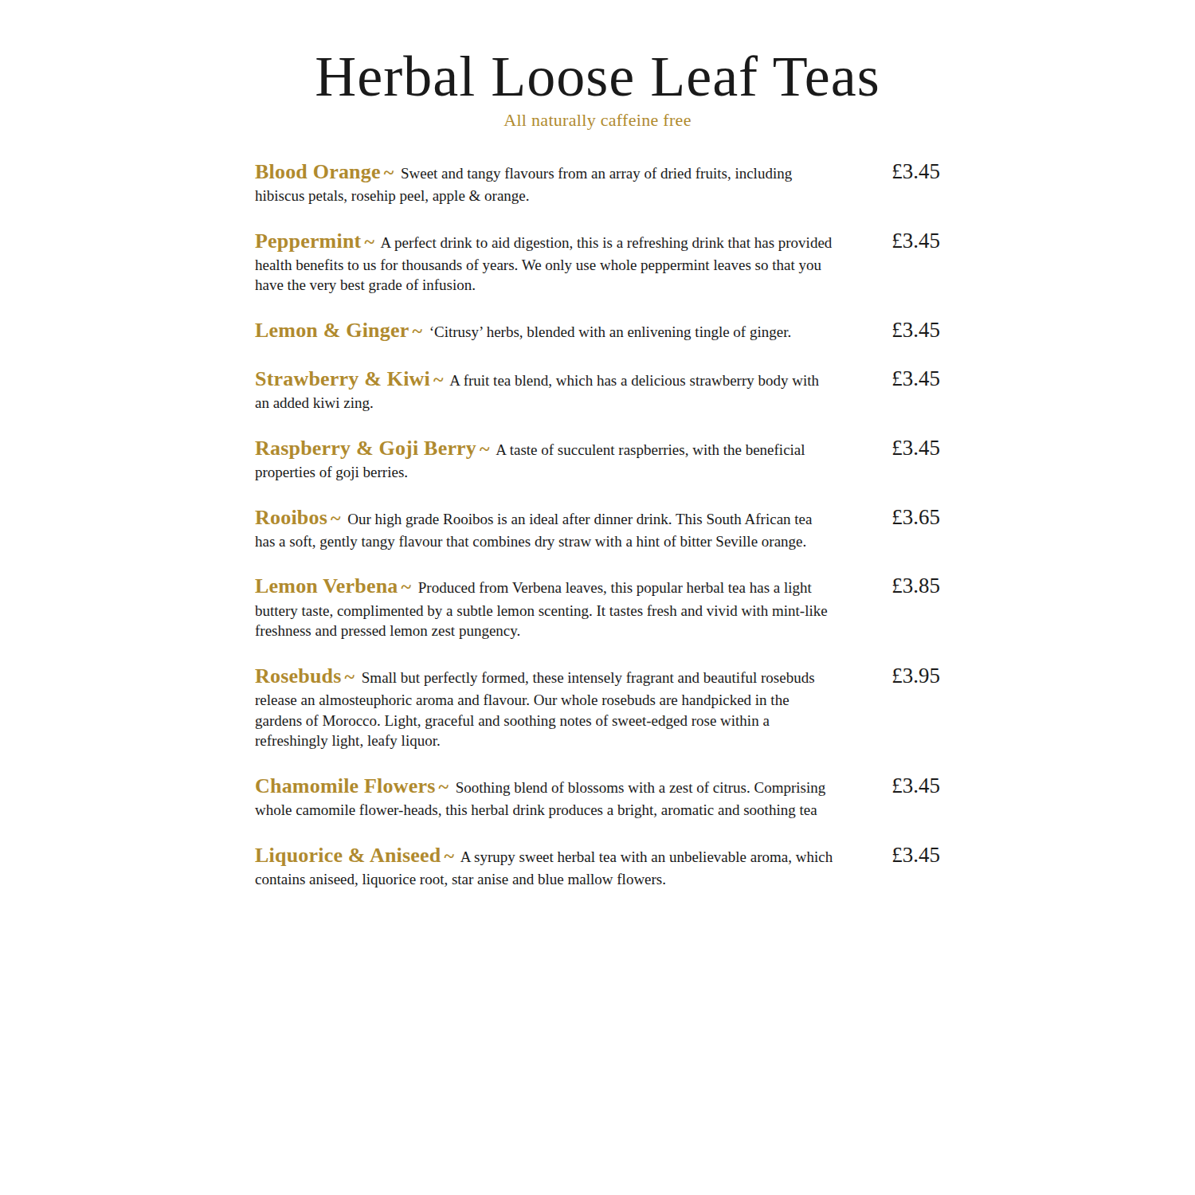Herbal Loose Leaf Teas
All naturally caffeine free
Blood Orange~ Sweet and tangy flavours from an array of dried fruits, including hibiscus petals, rosehip peel, apple & orange.
£3.45
Peppermint~ A perfect drink to aid digestion, this is a refreshing drink that has provided health benefits to us for thousands of years. We only use whole peppermint leaves so that you have the very best grade of infusion.
£3.45
Lemon & Ginger~ ‘Citrusy’ herbs, blended with an enlivening tingle of ginger.
£3.45
Strawberry & Kiwi~ A fruit tea blend, which has a delicious strawberry body with an added kiwi zing.
£3.45
Raspberry & Goji Berry~ A taste of succulent raspberries, with the beneficial properties of goji berries.
£3.45
Rooibos~ Our high grade Rooibos is an ideal after dinner drink. This South African tea has a soft, gently tangy flavour that combines dry straw with a hint of bitter Seville orange.
£3.65
Lemon Verbena~ Produced from Verbena leaves, this popular herbal tea has a light buttery taste, complimented by a subtle lemon scenting. It tastes fresh and vivid with mint-like freshness and pressed lemon zest pungency.
£3.85
Rosebuds~ Small but perfectly formed, these intensely fragrant and beautiful rosebuds release an almosteuphoric aroma and flavour. Our whole rosebuds are handpicked in the gardens of Morocco. Light, graceful and soothing notes of sweet-edged rose within a refreshingly light, leafy liquor.
£3.95
Chamomile Flowers~ Soothing blend of blossoms with a zest of citrus. Comprising whole camomile flower-heads, this herbal drink produces a bright, aromatic and soothing tea
£3.45
Liquorice & Aniseed~ A syrupy sweet herbal tea with an unbelievable aroma, which contains aniseed, liquorice root, star anise and blue mallow flowers.
£3.45